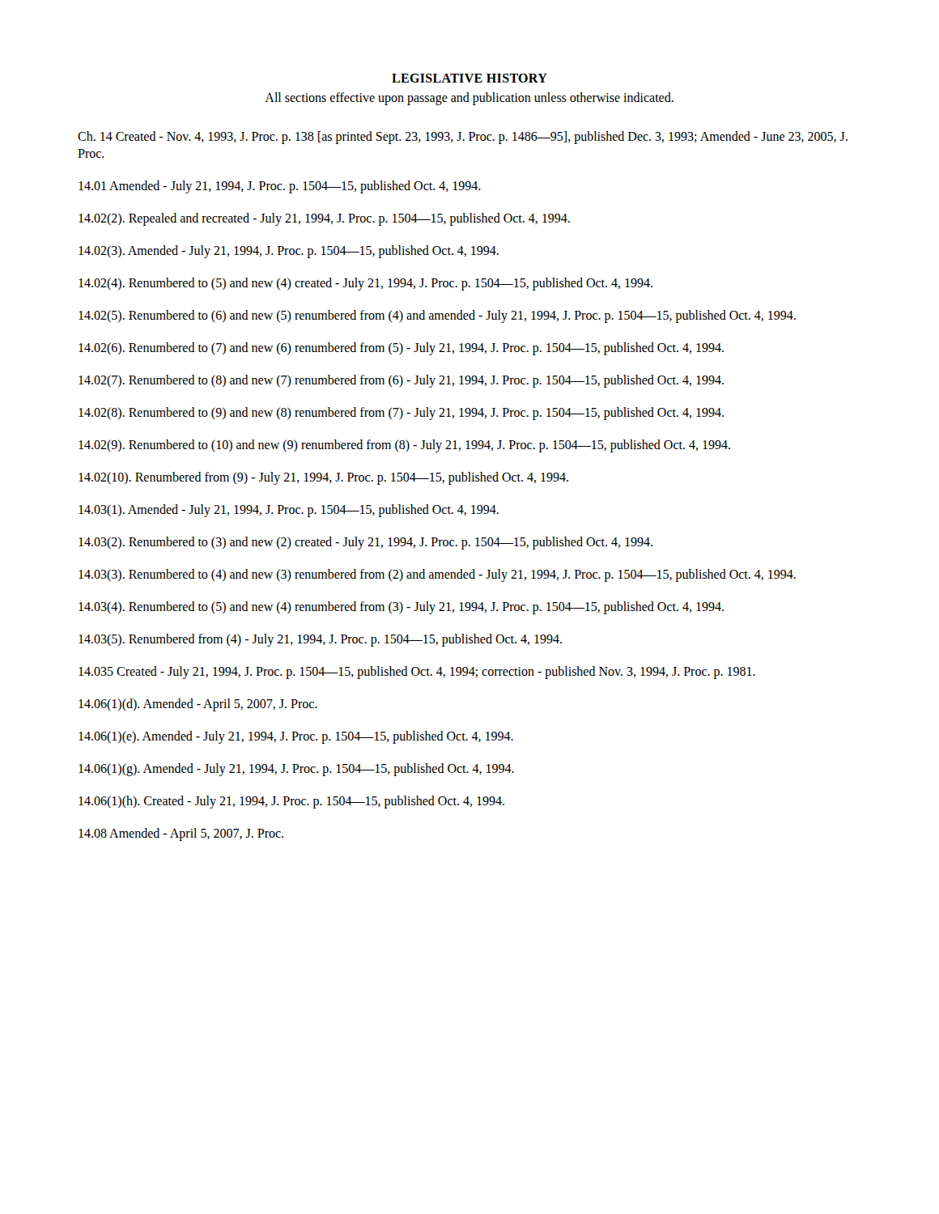LEGISLATIVE HISTORY
All sections effective upon passage and publication unless otherwise indicated.
Ch. 14 Created - Nov. 4, 1993, J. Proc. p. 138 [as printed Sept. 23, 1993, J. Proc. p. 1486—95], published Dec. 3, 1993; Amended - June 23, 2005, J. Proc.
14.01 Amended - July 21, 1994, J. Proc. p. 1504—15, published Oct. 4, 1994.
14.02(2). Repealed and recreated - July 21, 1994, J. Proc. p. 1504—15, published Oct. 4, 1994.
14.02(3). Amended - July 21, 1994, J. Proc. p. 1504—15, published Oct. 4, 1994.
14.02(4). Renumbered to (5) and new (4) created - July 21, 1994, J. Proc. p. 1504—15, published Oct. 4, 1994.
14.02(5). Renumbered to (6) and new (5) renumbered from (4) and amended - July 21, 1994, J. Proc. p. 1504—15, published Oct. 4, 1994.
14.02(6). Renumbered to (7) and new (6) renumbered from (5) - July 21, 1994, J. Proc. p. 1504—15, published Oct. 4, 1994.
14.02(7). Renumbered to (8) and new (7) renumbered from (6) - July 21, 1994, J. Proc. p. 1504—15, published Oct. 4, 1994.
14.02(8). Renumbered to (9) and new (8) renumbered from (7) - July 21, 1994, J. Proc. p. 1504—15, published Oct. 4, 1994.
14.02(9). Renumbered to (10) and new (9) renumbered from (8) - July 21, 1994, J. Proc. p. 1504—15, published Oct. 4, 1994.
14.02(10). Renumbered from (9) - July 21, 1994, J. Proc. p. 1504—15, published Oct. 4, 1994.
14.03(1). Amended - July 21, 1994, J. Proc. p. 1504—15, published Oct. 4, 1994.
14.03(2). Renumbered to (3) and new (2) created - July 21, 1994, J. Proc. p. 1504—15, published Oct. 4, 1994.
14.03(3). Renumbered to (4) and new (3) renumbered from (2) and amended - July 21, 1994, J. Proc. p. 1504—15, published Oct. 4, 1994.
14.03(4). Renumbered to (5) and new (4) renumbered from (3) - July 21, 1994, J. Proc. p. 1504—15, published Oct. 4, 1994.
14.03(5). Renumbered from (4) - July 21, 1994, J. Proc. p. 1504—15, published Oct. 4, 1994.
14.035 Created - July 21, 1994, J. Proc. p. 1504—15, published Oct. 4, 1994; correction - published Nov. 3, 1994, J. Proc. p. 1981.
14.06(1)(d). Amended - April 5, 2007, J. Proc.
14.06(1)(e). Amended - July 21, 1994, J. Proc. p. 1504—15, published Oct. 4, 1994.
14.06(1)(g). Amended - July 21, 1994, J. Proc. p. 1504—15, published Oct. 4, 1994.
14.06(1)(h). Created - July 21, 1994, J. Proc. p. 1504—15, published Oct. 4, 1994.
14.08 Amended - April 5, 2007, J. Proc.